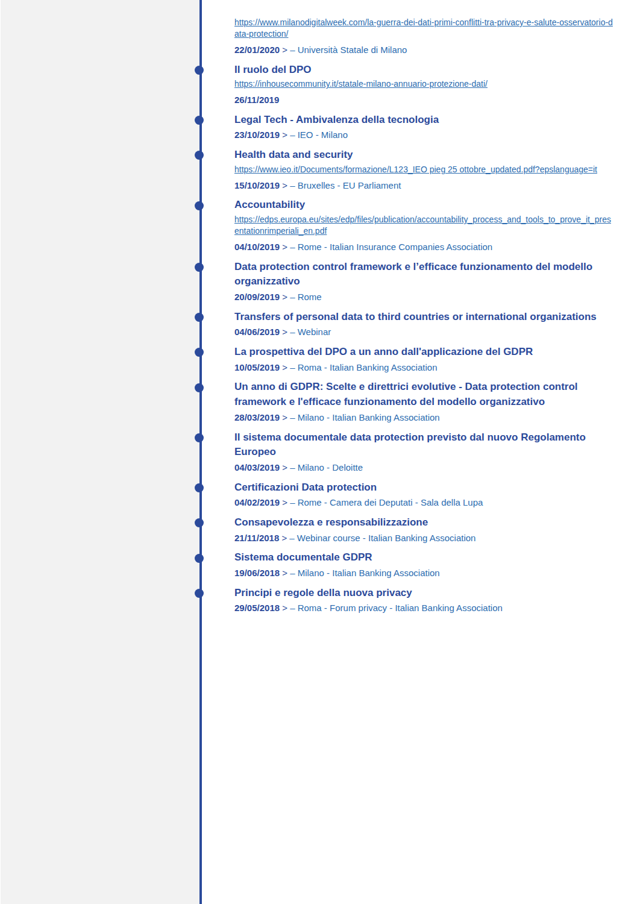https://www.milanodigitalweek.com/la-guerra-dei-dati-primi-conflitti-tra-privacy-e-salute-osservatorio-data-protection/
22/01/2020 > – Università Statale di Milano
Il ruolo del DPO
https://inhousecommunity.it/statale-milano-annuario-protezione-dati/
26/11/2019
Legal Tech - Ambivalenza della tecnologia
23/10/2019 > – IEO - Milano
Health data and security
https://www.ieo.it/Documents/formazione/L123_IEO pieg 25 ottobre_updated.pdf?epslanguage=it
15/10/2019 > – Bruxelles - EU Parliament
Accountability
https://edps.europa.eu/sites/edp/files/publication/accountability_process_and_tools_to_prove_it_presentationrimperiali_en.pdf
04/10/2019 > – Rome - Italian Insurance Companies Association
Data protection control framework e l’efficace funzionamento del modello organizzativo
20/09/2019 > – Rome
Transfers of personal data to third countries or international organizations
04/06/2019 > – Webinar
La prospettiva del DPO a un anno dall'applicazione del GDPR
10/05/2019 > – Roma - Italian Banking Association
Un anno di GDPR: Scelte e direttrici evolutive - Data protection control framework e l'efficace funzionamento del modello organizzativo
28/03/2019 > – Milano - Italian Banking Association
Il sistema documentale data protection previsto dal nuovo Regolamento Europeo
04/03/2019 > – Milano - Deloitte
Certificazioni Data protection
04/02/2019 > – Rome - Camera dei Deputati - Sala della Lupa
Consapevolezza e responsabilizzazione
21/11/2018 > – Webinar course - Italian Banking Association
Sistema documentale GDPR
19/06/2018 > – Milano - Italian Banking Association
Principi e regole della nuova privacy
29/05/2018 > – Roma - Forum privacy - Italian Banking Association